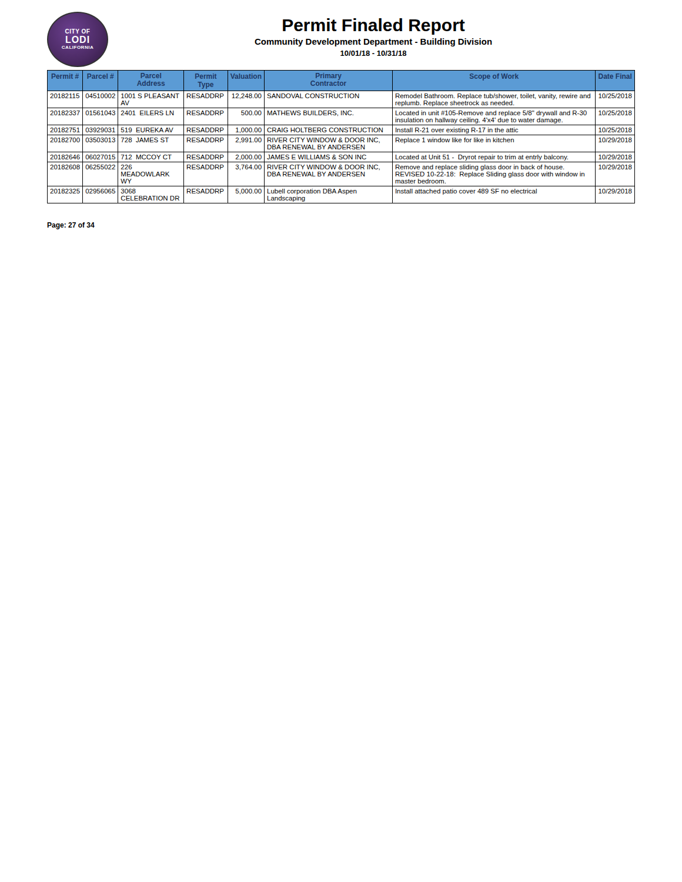CITY OF
LODI
CALIFORNIA
Permit Finaled Report
Community Development Department - Building Division
10/01/18 - 10/31/18
| Permit # | Parcel # | Parcel Address | Permit Type | Valuation | Primary Contractor | Scope of Work | Date Final |
| --- | --- | --- | --- | --- | --- | --- | --- |
| 20182115 | 04510002 | 1001 S PLEASANT AV | RESADDRP | 12,248.00 | SANDOVAL CONSTRUCTION | Remodel Bathroom. Replace tub/shower, toilet, vanity, rewire and replumb. Replace sheetrock as needed. | 10/25/2018 |
| 20182337 | 01561043 | 2401 EILERS LN | RESADDRP | 500.00 | MATHEWS BUILDERS, INC. | Located in unit #105-Remove and replace 5/8" drywall and R-30 insulation on hallway ceiling. 4'x4' due to water damage. | 10/25/2018 |
| 20182751 | 03929031 | 519 EUREKA AV | RESADDRP | 1,000.00 | CRAIG HOLTBERG CONSTRUCTION | Install R-21 over existing R-17 in the attic | 10/25/2018 |
| 20182700 | 03503013 | 728 JAMES ST | RESADDRP | 2,991.00 | RIVER CITY WINDOW & DOOR INC, DBA RENEWAL BY ANDERSEN | Replace 1 window like for like in kitchen | 10/29/2018 |
| 20182646 | 06027015 | 712 MCCOY CT | RESADDRP | 2,000.00 | JAMES E WILLIAMS & SON INC | Located at Unit 51 - Dryrot repair to trim at entrly balcony. | 10/29/2018 |
| 20182608 | 06255022 | 226 MEADOWLARK WY | RESADDRP | 3,764.00 | RIVER CITY WINDOW & DOOR INC, DBA RENEWAL BY ANDERSEN | Remove and replace sliding glass door in back of house. REVISED 10-22-18: Replace Sliding glass door with window in master bedroom. | 10/29/2018 |
| 20182325 | 02956065 | 3068 CELEBRATION DR | RESADDRP | 5,000.00 | Lubell corporation DBA Aspen Landscaping | Install attached patio cover 489 SF no electrical | 10/29/2018 |
Page: 27 of 34